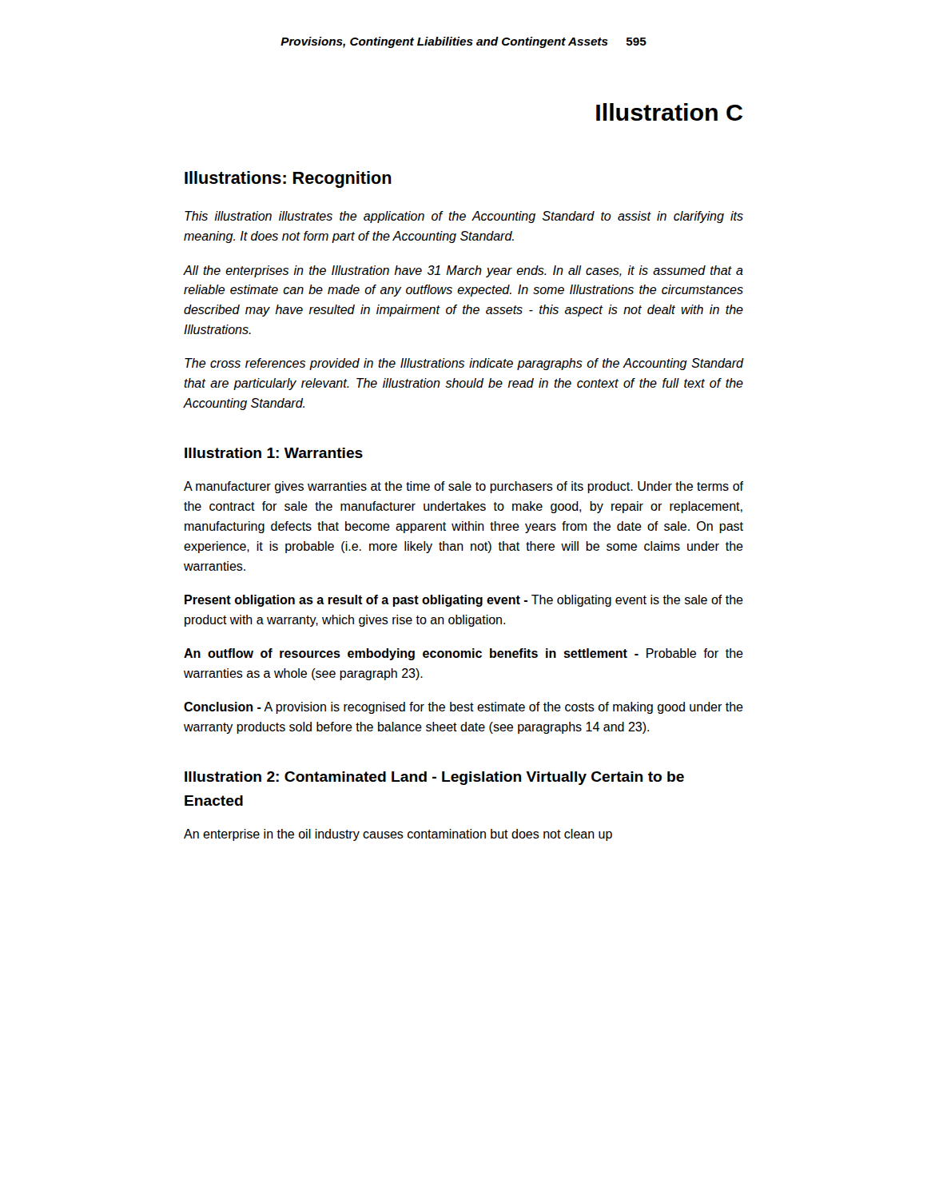Provisions, Contingent Liabilities and Contingent Assets 595
Illustration C
Illustrations: Recognition
This illustration illustrates the application of the Accounting Standard to assist in clarifying its meaning. It does not form part of the Accounting Standard.
All the enterprises in the Illustration have 31 March year ends. In all cases, it is assumed that a reliable estimate can be made of any outflows expected. In some Illustrations the circumstances described may have resulted in impairment of the assets - this aspect is not dealt with in the Illustrations.
The cross references provided in the Illustrations indicate paragraphs of the Accounting Standard that are particularly relevant. The illustration should be read in the context of the full text of the Accounting Standard.
Illustration 1: Warranties
A manufacturer gives warranties at the time of sale to purchasers of its product. Under the terms of the contract for sale the manufacturer undertakes to make good, by repair or replacement, manufacturing defects that become apparent within three years from the date of sale. On past experience, it is probable (i.e. more likely than not) that there will be some claims under the warranties.
Present obligation as a result of a past obligating event - The obligating event is the sale of the product with a warranty, which gives rise to an obligation.
An outflow of resources embodying economic benefits in settlement - Probable for the warranties as a whole (see paragraph 23).
Conclusion - A provision is recognised for the best estimate of the costs of making good under the warranty products sold before the balance sheet date (see paragraphs 14 and 23).
Illustration 2: Contaminated Land - Legislation Virtually Certain to be Enacted
An enterprise in the oil industry causes contamination but does not clean up